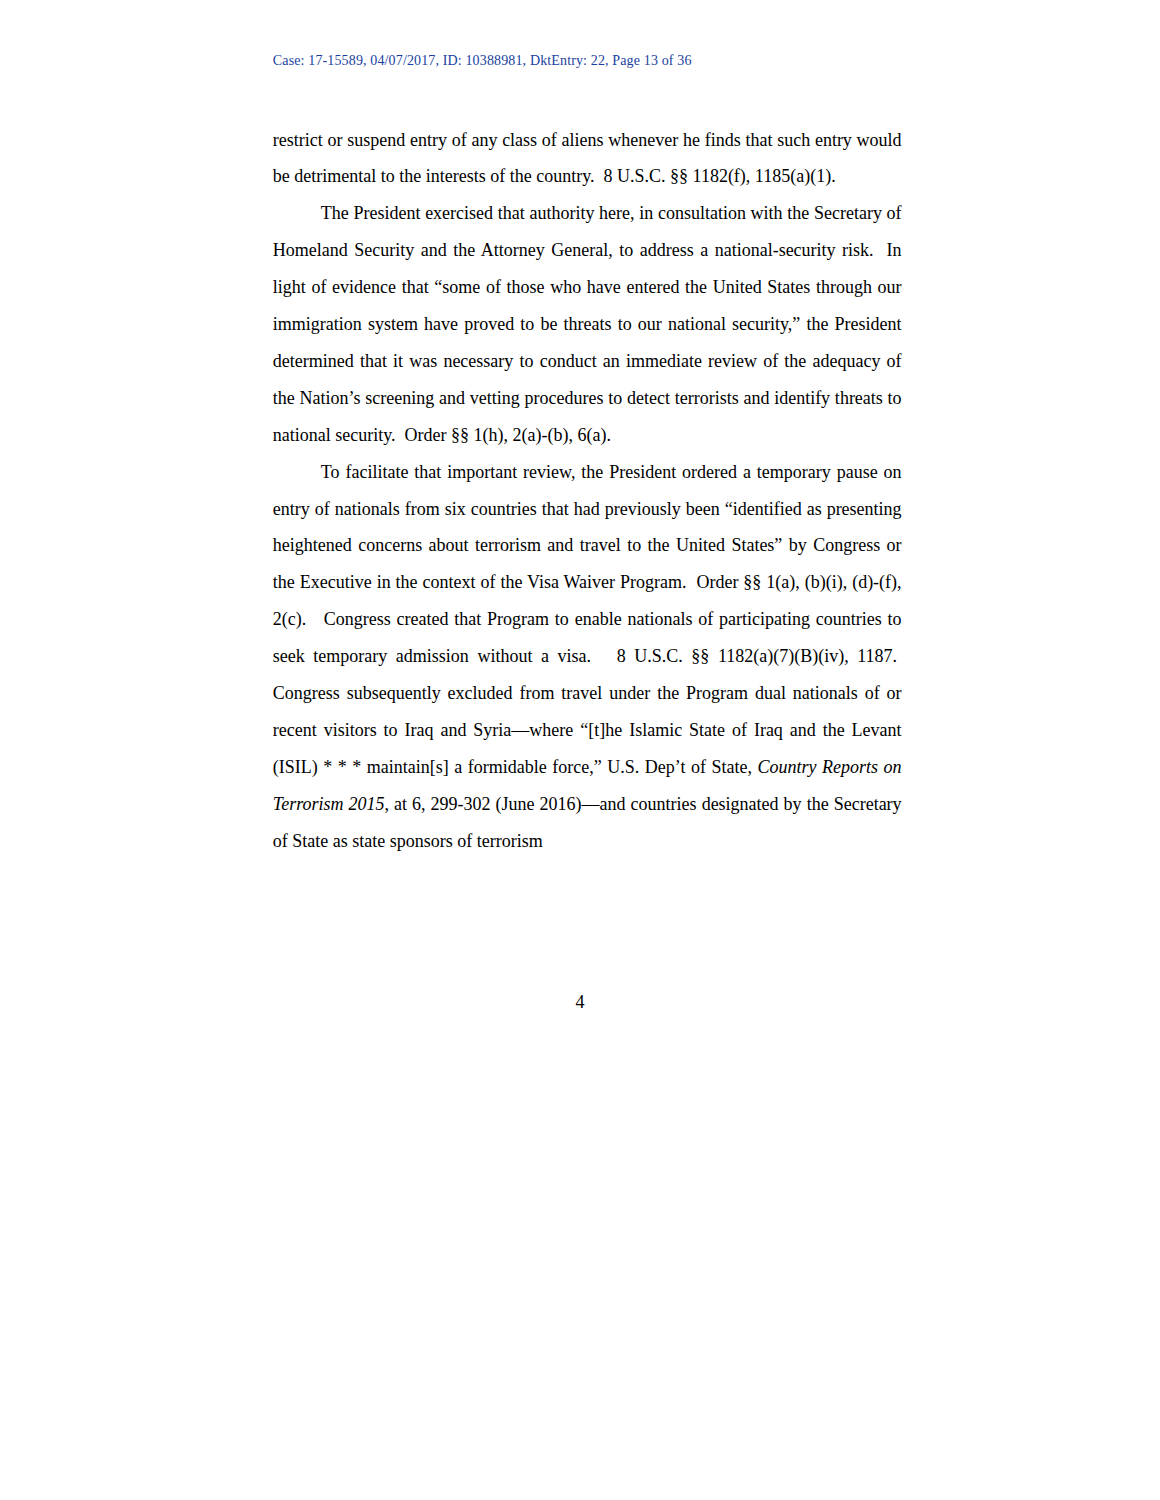Case: 17-15589, 04/07/2017, ID: 10388981, DktEntry: 22, Page 13 of 36
restrict or suspend entry of any class of aliens whenever he finds that such entry would be detrimental to the interests of the country. 8 U.S.C. §§ 1182(f), 1185(a)(1).
The President exercised that authority here, in consultation with the Secretary of Homeland Security and the Attorney General, to address a national-security risk. In light of evidence that “some of those who have entered the United States through our immigration system have proved to be threats to our national security,” the President determined that it was necessary to conduct an immediate review of the adequacy of the Nation’s screening and vetting procedures to detect terrorists and identify threats to national security. Order §§ 1(h), 2(a)-(b), 6(a).
To facilitate that important review, the President ordered a temporary pause on entry of nationals from six countries that had previously been “identified as presenting heightened concerns about terrorism and travel to the United States” by Congress or the Executive in the context of the Visa Waiver Program. Order §§ 1(a), (b)(i), (d)-(f), 2(c). Congress created that Program to enable nationals of participating countries to seek temporary admission without a visa. 8 U.S.C. §§ 1182(a)(7)(B)(iv), 1187. Congress subsequently excluded from travel under the Program dual nationals of or recent visitors to Iraq and Syria—where “[t]he Islamic State of Iraq and the Levant (ISIL) * * * maintain[s] a formidable force,” U.S. Dep’t of State, Country Reports on Terrorism 2015, at 6, 299-302 (June 2016)—and countries designated by the Secretary of State as state sponsors of terrorism
4